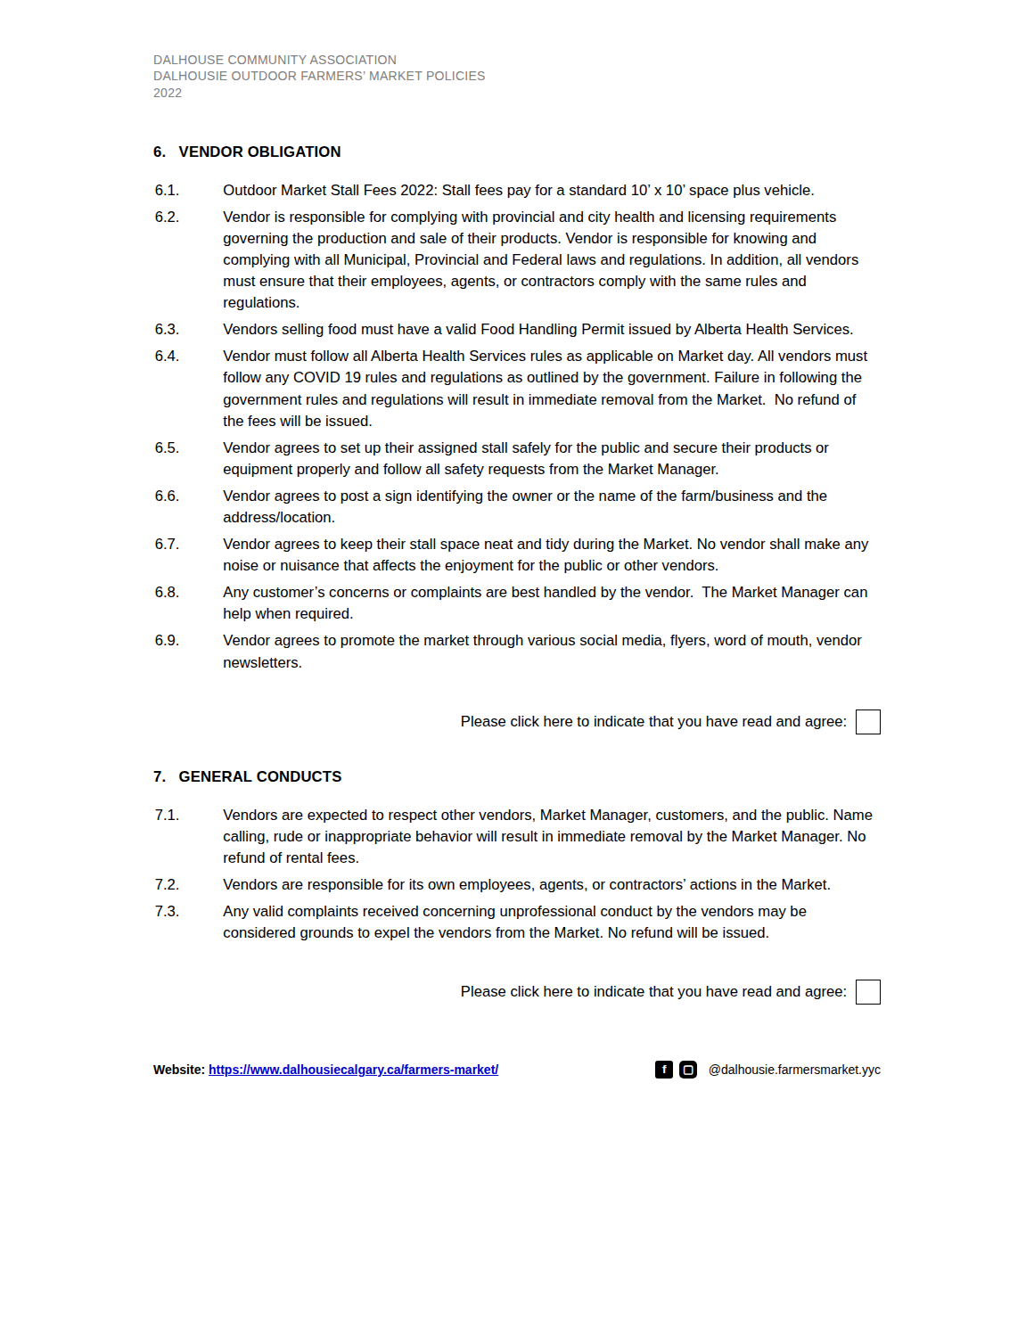DALHOUSE COMMUNITY ASSOCIATION
DALHOUSIE OUTDOOR FARMERS’ MARKET POLICIES
2022
6. VENDOR OBLIGATION
6.1. Outdoor Market Stall Fees 2022: Stall fees pay for a standard 10’ x 10’ space plus vehicle.
6.2. Vendor is responsible for complying with provincial and city health and licensing requirements governing the production and sale of their products. Vendor is responsible for knowing and complying with all Municipal, Provincial and Federal laws and regulations. In addition, all vendors must ensure that their employees, agents, or contractors comply with the same rules and regulations.
6.3. Vendors selling food must have a valid Food Handling Permit issued by Alberta Health Services.
6.4. Vendor must follow all Alberta Health Services rules as applicable on Market day. All vendors must follow any COVID 19 rules and regulations as outlined by the government. Failure in following the government rules and regulations will result in immediate removal from the Market. No refund of the fees will be issued.
6.5. Vendor agrees to set up their assigned stall safely for the public and secure their products or equipment properly and follow all safety requests from the Market Manager.
6.6. Vendor agrees to post a sign identifying the owner or the name of the farm/business and the address/location.
6.7. Vendor agrees to keep their stall space neat and tidy during the Market. No vendor shall make any noise or nuisance that affects the enjoyment for the public or other vendors.
6.8. Any customer’s concerns or complaints are best handled by the vendor. The Market Manager can help when required.
6.9. Vendor agrees to promote the market through various social media, flyers, word of mouth, vendor newsletters.
Please click here to indicate that you have read and agree:
7. GENERAL CONDUCTS
7.1. Vendors are expected to respect other vendors, Market Manager, customers, and the public. Name calling, rude or inappropriate behavior will result in immediate removal by the Market Manager. No refund of rental fees.
7.2. Vendors are responsible for its own employees, agents, or contractors’ actions in the Market.
7.3. Any valid complaints received concerning unprofessional conduct by the vendors may be considered grounds to expel the vendors from the Market. No refund will be issued.
Please click here to indicate that you have read and agree:
Website: https://www.dalhousiecalgary.ca/farmers-market/ f ▢ @dalhousie.farmersmarket.yyc